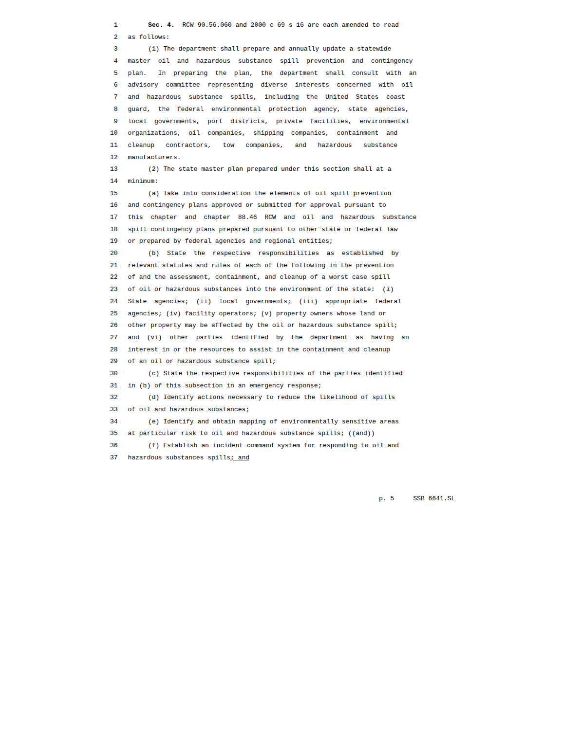1 Sec. 4. RCW 90.56.060 and 2000 c 69 s 16 are each amended to read
2 as follows:
3 (1) The department shall prepare and annually update a statewide
4 master oil and hazardous substance spill prevention and contingency
5 plan. In preparing the plan, the department shall consult with an
6 advisory committee representing diverse interests concerned with oil
7 and hazardous substance spills, including the United States coast
8 guard, the federal environmental protection agency, state agencies,
9 local governments, port districts, private facilities, environmental
10 organizations, oil companies, shipping companies, containment and
11 cleanup contractors, tow companies, and hazardous substance
12 manufacturers.
13 (2) The state master plan prepared under this section shall at a
14 minimum:
15 (a) Take into consideration the elements of oil spill prevention
16 and contingency plans approved or submitted for approval pursuant to
17 this chapter and chapter 88.46 RCW and oil and hazardous substance
18 spill contingency plans prepared pursuant to other state or federal law
19 or prepared by federal agencies and regional entities;
20 (b) State the respective responsibilities as established by
21 relevant statutes and rules of each of the following in the prevention
22 of and the assessment, containment, and cleanup of a worst case spill
23 of oil or hazardous substances into the environment of the state: (i)
24 State agencies; (ii) local governments; (iii) appropriate federal
25 agencies; (iv) facility operators; (v) property owners whose land or
26 other property may be affected by the oil or hazardous substance spill;
27 and (vi) other parties identified by the department as having an
28 interest in or the resources to assist in the containment and cleanup
29 of an oil or hazardous substance spill;
30 (c) State the respective responsibilities of the parties identified
31 in (b) of this subsection in an emergency response;
32 (d) Identify actions necessary to reduce the likelihood of spills
33 of oil and hazardous substances;
34 (e) Identify and obtain mapping of environmentally sensitive areas
35 at particular risk to oil and hazardous substance spills; ((and))
36 (f) Establish an incident command system for responding to oil and
37 hazardous substances spills; and
p. 5 SSB 6641.SL